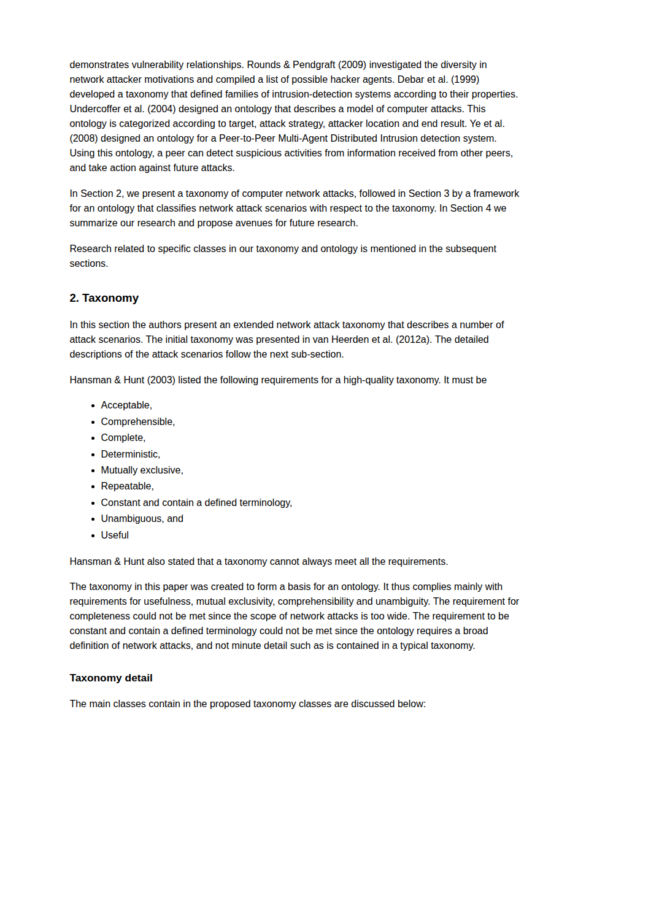demonstrates vulnerability relationships. Rounds & Pendgraft (2009) investigated the diversity in network attacker motivations and compiled a list of possible hacker agents. Debar et al. (1999) developed a taxonomy that defined families of intrusion-detection systems according to their properties. Undercoffer et al. (2004) designed an ontology that describes a model of computer attacks. This ontology is categorized according to target, attack strategy, attacker location and end result. Ye et al. (2008) designed an ontology for a Peer-to-Peer Multi-Agent Distributed Intrusion detection system. Using this ontology, a peer can detect suspicious activities from information received from other peers, and take action against future attacks.
In Section 2, we present a taxonomy of computer network attacks, followed in Section 3 by a framework for an ontology that classifies network attack scenarios with respect to the taxonomy. In Section 4 we summarize our research and propose avenues for future research.
Research related to specific classes in our taxonomy and ontology is mentioned in the subsequent sections.
2. Taxonomy
In this section the authors present an extended network attack taxonomy that describes a number of attack scenarios. The initial taxonomy was presented in van Heerden et al. (2012a). The detailed descriptions of the attack scenarios follow the next sub-section.
Hansman & Hunt (2003) listed the following requirements for a high-quality taxonomy. It must be
Acceptable,
Comprehensible,
Complete,
Deterministic,
Mutually exclusive,
Repeatable,
Constant and contain a defined terminology,
Unambiguous, and
Useful
Hansman & Hunt also stated that a taxonomy cannot always meet all the requirements.
The taxonomy in this paper was created to form a basis for an ontology. It thus complies mainly with requirements for usefulness, mutual exclusivity, comprehensibility and unambiguity. The requirement for completeness could not be met since the scope of network attacks is too wide. The requirement to be constant and contain a defined terminology could not be met since the ontology requires a broad definition of network attacks, and not minute detail such as is contained in a typical taxonomy.
Taxonomy detail
The main classes contain in the proposed taxonomy classes are discussed below: